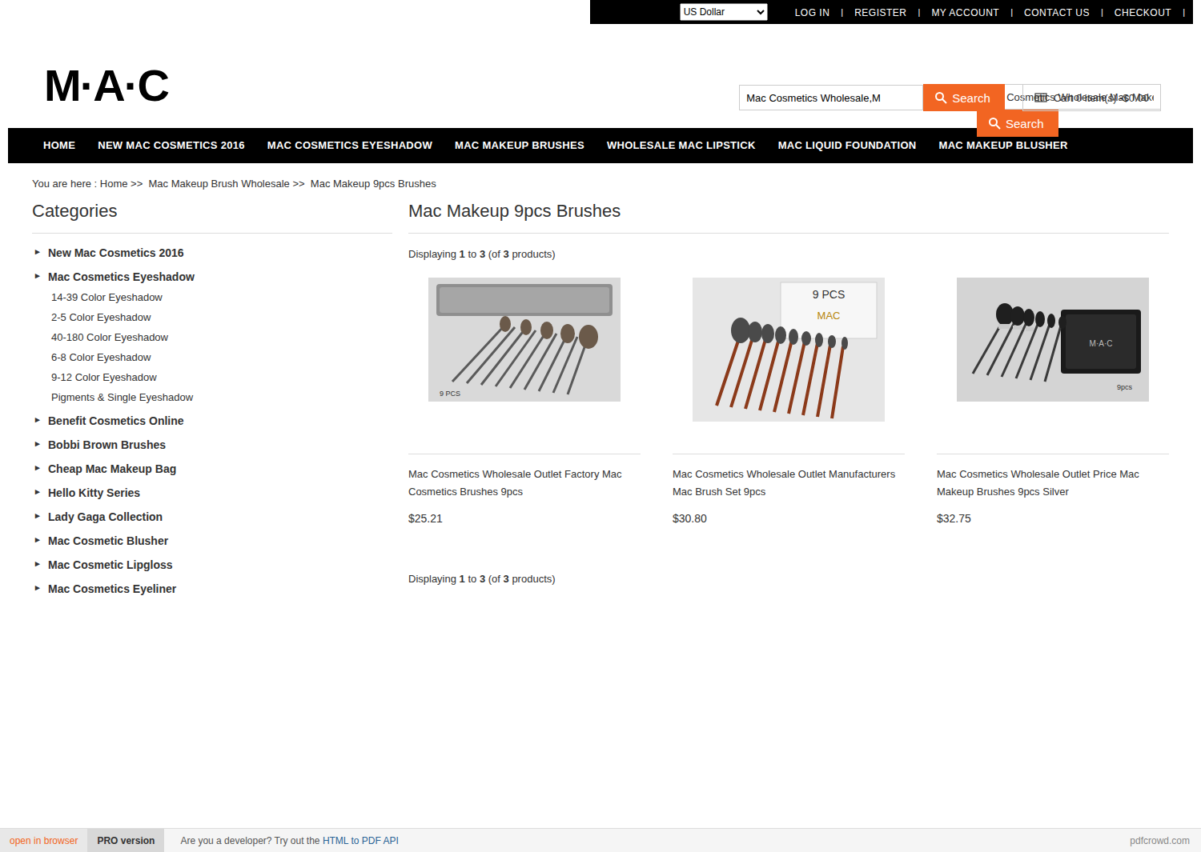US Dollar Euro GB Pound
LOG IN
|
REGISTER
|
MY ACCOUNT
|
CONTACT US
|
CHECKOUT
|
M·A·C
Search
Search
Cart 0 item(s) -$0.00
HOME
NEW MAC COSMETICS 2016
MAC COSMETICS EYESHADOW
MAC MAKEUP BRUSHES
WHOLESALE MAC LIPSTICK
MAC LIQUID FOUNDATION
MAC MAKEUP BLUSHER
You are here : Home >> Mac Makeup Brush Wholesale >> Mac Makeup 9pcs Brushes
Categories
New Mac Cosmetics 2016
Mac Cosmetics Eyeshadow
14-39 Color Eyeshadow
2-5 Color Eyeshadow
40-180 Color Eyeshadow
6-8 Color Eyeshadow
9-12 Color Eyeshadow
Pigments & Single Eyeshadow
Benefit Cosmetics Online
Bobbi Brown Brushes
Cheap Mac Makeup Bag
Hello Kitty Series
Lady Gaga Collection
Mac Cosmetic Blusher
Mac Cosmetic Lipgloss
Mac Cosmetics Eyeliner
Mac Makeup 9pcs Brushes
Displaying 1 to 3 (of 3 products)
9 PCS
Mac Cosmetics Wholesale Outlet Factory Mac Cosmetics Brushes 9pcs
$25.21
9 PCS MAC
Mac Cosmetics Wholesale Outlet Manufacturers Mac Brush Set 9pcs
$30.80
M·A·C 9pcs
Mac Cosmetics Wholesale Outlet Price Mac Makeup Brushes 9pcs Silver
$32.75
Displaying 1 to 3 (of 3 products)
open in browser PRO version Are you a developer? Try out the HTML to PDF API pdfcrowd.com